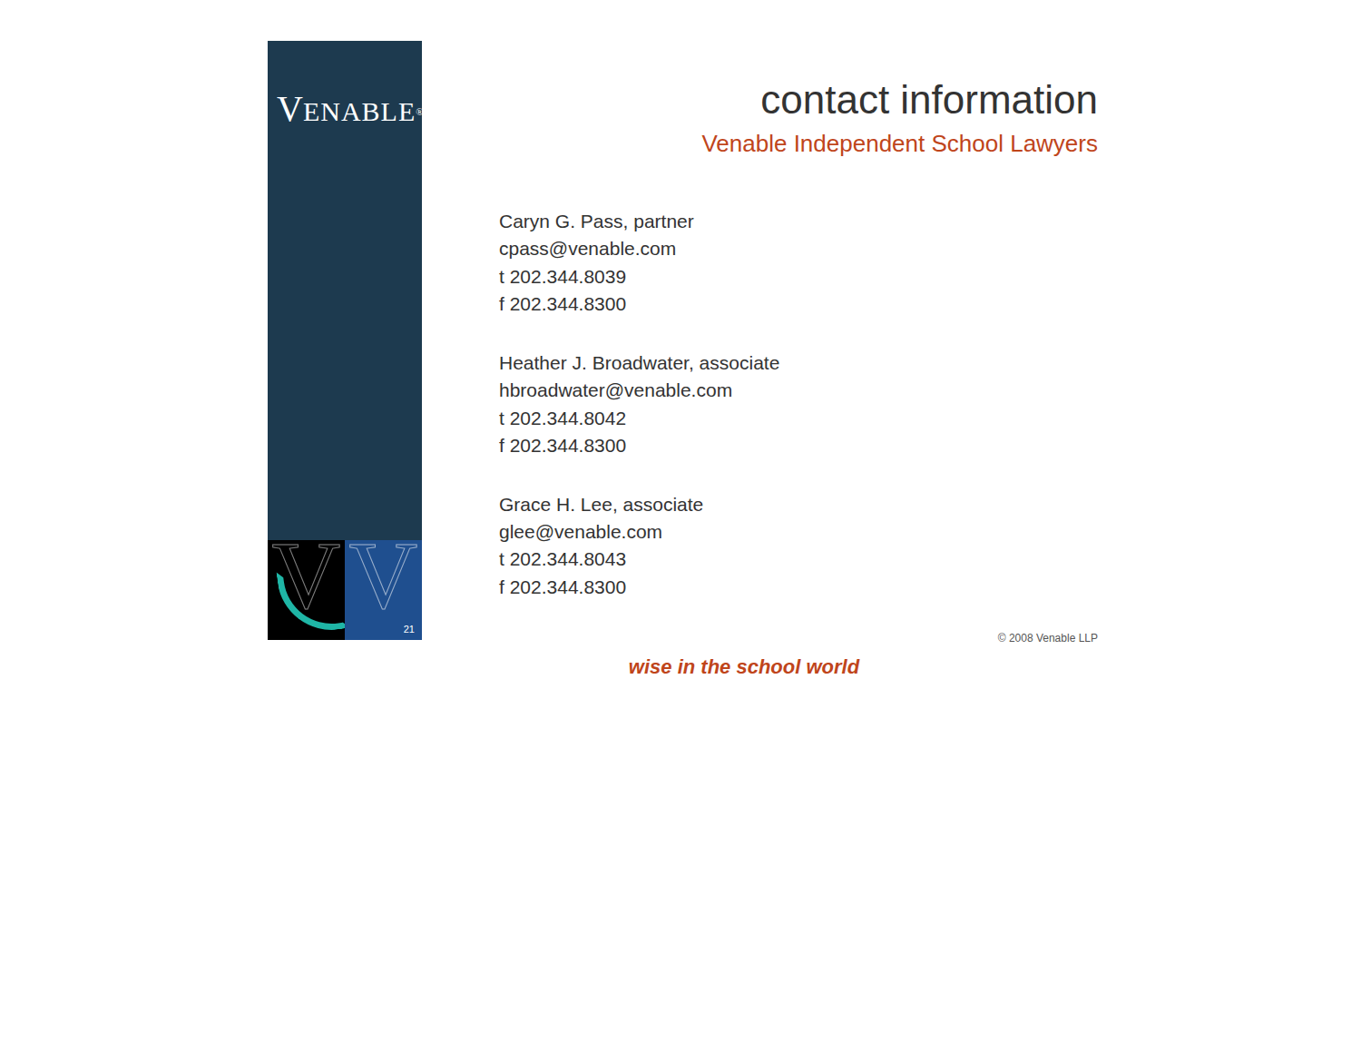VENABLE®LLP
V
V 21
contact information
Venable Independent School Lawyers
Caryn G. Pass, partner cpass@venable.com t 202.344.8039 f 202.344.8300
Heather J. Broadwater, associate hbroadwater@venable.com t 202.344.8042 f 202.344.8300
Grace H. Lee, associate glee@venable.com t 202.344.8043 f 202.344.8300
wise in the school world
www.venable.com
© 2008 Venable LLP